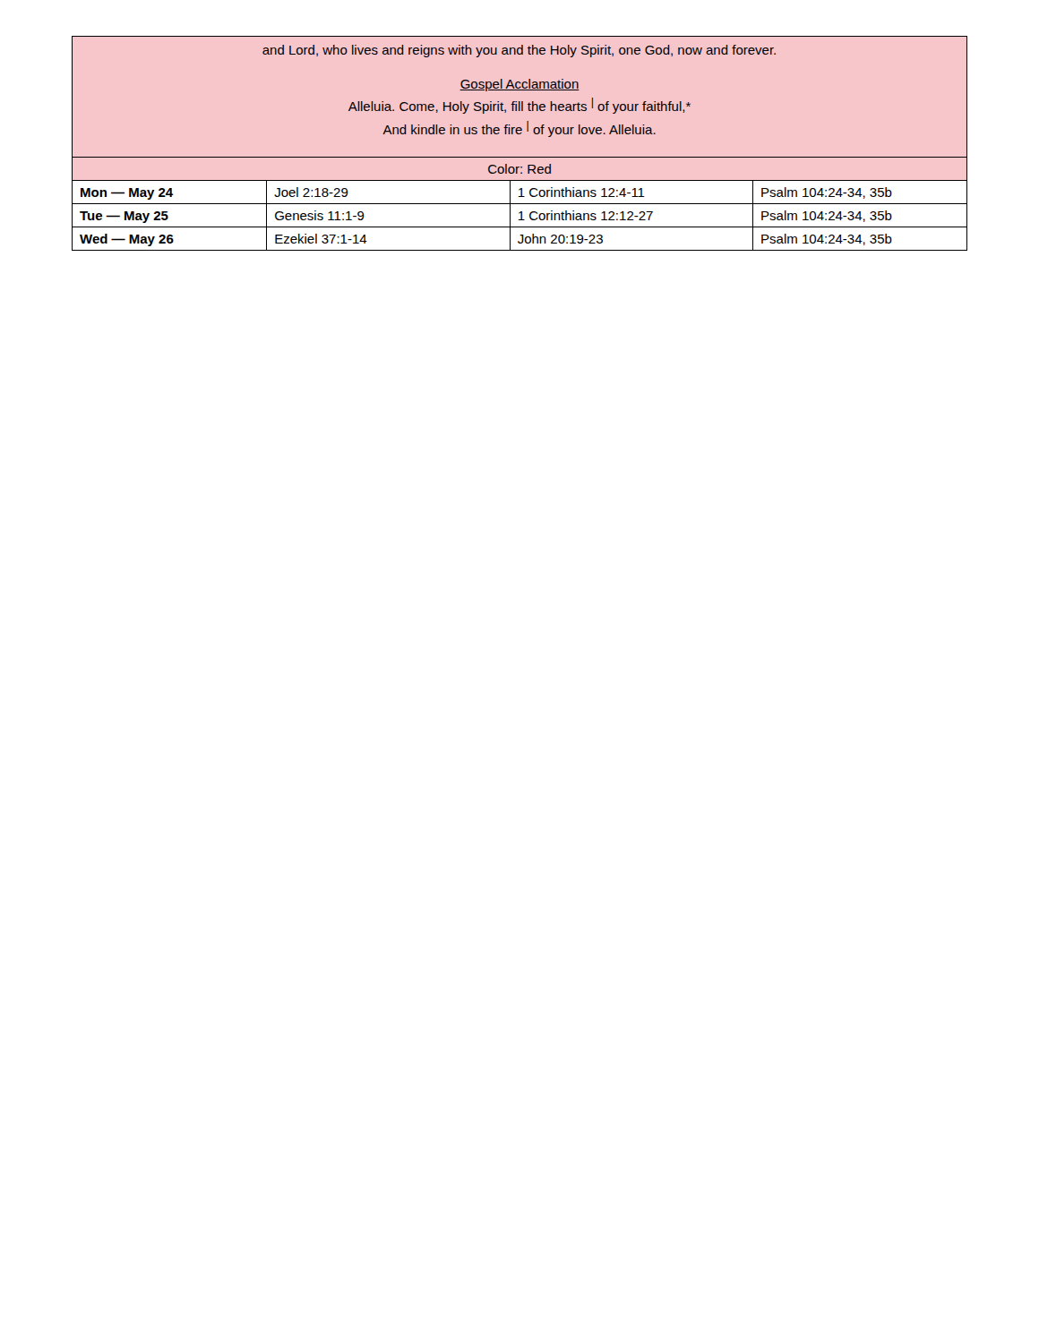| and Lord, who lives and reigns with you and the Holy Spirit, one God, now and forever. Gospel Acclamation Alleluia. Come, Holy Spirit, fill the hearts / of your faithful,* And kindle in us the fire / of your love. Alleluia. |
| Color: Red |
| Mon — May 24 | Joel 2:18-29 | 1 Corinthians 12:4-11 | Psalm 104:24-34, 35b |
| Tue — May 25 | Genesis 11:1-9 | 1 Corinthians 12:12-27 | Psalm 104:24-34, 35b |
| Wed — May 26 | Ezekiel 37:1-14 | John 20:19-23 | Psalm 104:24-34, 35b |